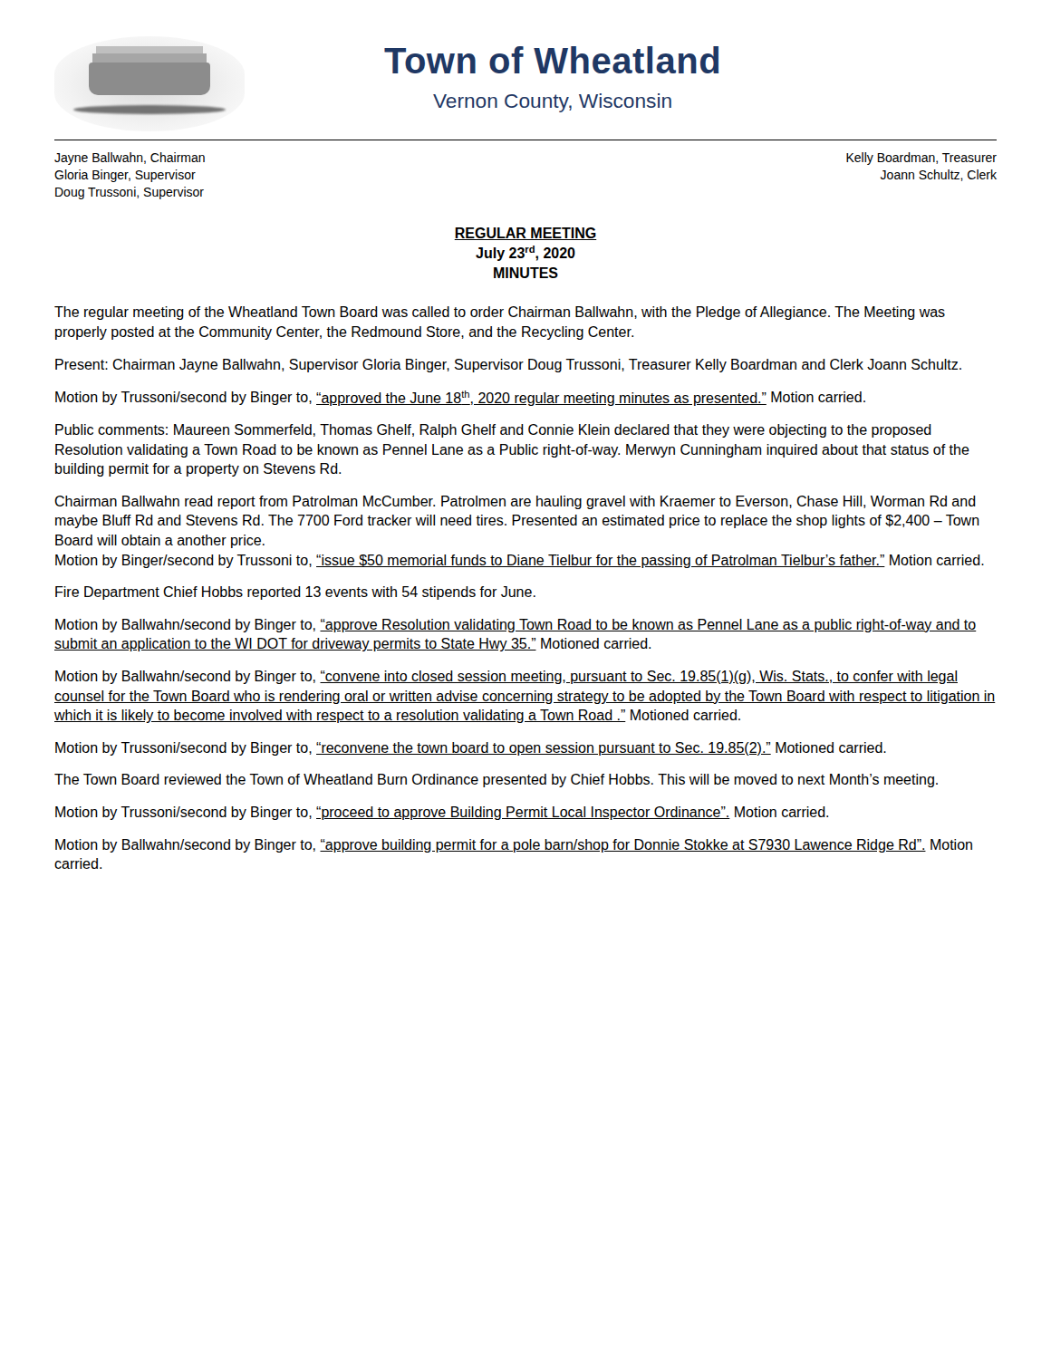Town of Wheatland
Vernon County, Wisconsin
| Jayne Ballwahn, Chairman | Kelly Boardman, Treasurer |
| Gloria Binger, Supervisor | Joann Schultz, Clerk |
| Doug Trussoni, Supervisor | |
REGULAR MEETING
July 23rd, 2020
MINUTES
The regular meeting of the Wheatland Town Board was called to order Chairman Ballwahn, with the Pledge of Allegiance. The Meeting was properly posted at the Community Center, the Redmound Store, and the Recycling Center.
Present: Chairman Jayne Ballwahn, Supervisor Gloria Binger, Supervisor Doug Trussoni, Treasurer Kelly Boardman and Clerk Joann Schultz.
Motion by Trussoni/second by Binger to, “approved the June 18th, 2020 regular meeting minutes as presented.” Motion carried.
Public comments: Maureen Sommerfeld, Thomas Ghelf, Ralph Ghelf and Connie Klein declared that they were objecting to the proposed Resolution validating a Town Road to be known as Pennel Lane as a Public right-of-way. Merwyn Cunningham inquired about that status of the building permit for a property on Stevens Rd.
Chairman Ballwahn read report from Patrolman McCumber. Patrolmen are hauling gravel with Kraemer to Everson, Chase Hill, Worman Rd and maybe Bluff Rd and Stevens Rd. The 7700 Ford tracker will need tires. Presented an estimated price to replace the shop lights of $2,400 – Town Board will obtain a another price.
Motion by Binger/second by Trussoni to, “issue $50 memorial funds to Diane Tielbur for the passing of Patrolman Tielbur’s father.” Motion carried.
Fire Department Chief Hobbs reported 13 events with 54 stipends for June.
Motion by Ballwahn/second by Binger to, “approve Resolution validating Town Road to be known as Pennel Lane as a public right-of-way and to submit an application to the WI DOT for driveway permits to State Hwy 35.” Motioned carried.
Motion by Ballwahn/second by Binger to, “convene into closed session meeting, pursuant to Sec. 19.85(1)(g), Wis. Stats., to confer with legal counsel for the Town Board who is rendering oral or written advise concerning strategy to be adopted by the Town Board with respect to litigation in which it is likely to become involved with respect to a resolution validating a Town Road .” Motioned carried.
Motion by Trussoni/second by Binger to, “reconvene the town board to open session pursuant to Sec. 19.85(2).” Motioned carried.
The Town Board reviewed the Town of Wheatland Burn Ordinance presented by Chief Hobbs. This will be moved to next Month’s meeting.
Motion by Trussoni/second by Binger to, “proceed to approve Building Permit Local Inspector Ordinance”. Motion carried.
Motion by Ballwahn/second by Binger to, “approve building permit for a pole barn/shop for Donnie Stokke at S7930 Lawence Ridge Rd”. Motion carried.